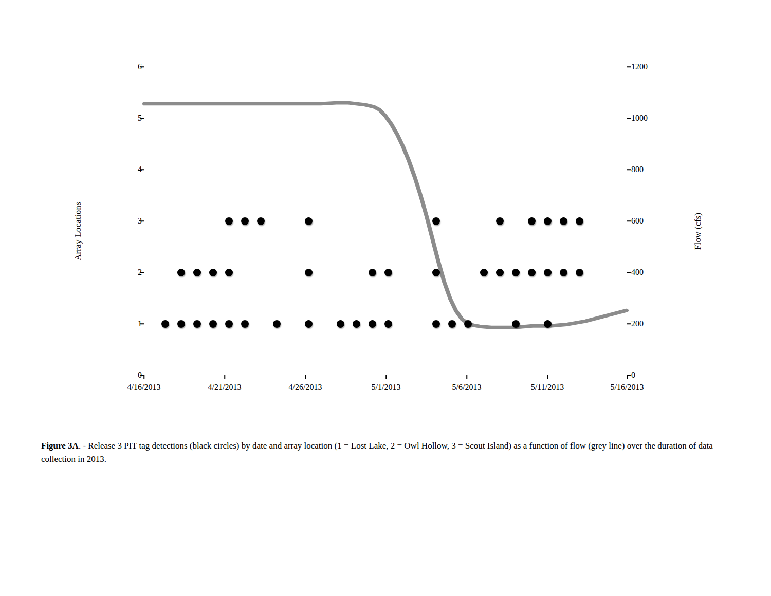Array Locations
Flow (cfs)
6
5
4
3
2
1
0
1200
1000
800
600
400
200
0
4/16/2013
4/21/2013
4/26/2013
5/1/2013
5/6/2013
5/11/2013
5/16/2013
Figure 3A. - Release 3 PIT tag detections (black circles) by date and array location (1 = Lost Lake, 2 = Owl Hollow, 3 = Scout Island) as a function of flow (grey line) over the duration of data collection in 2013.